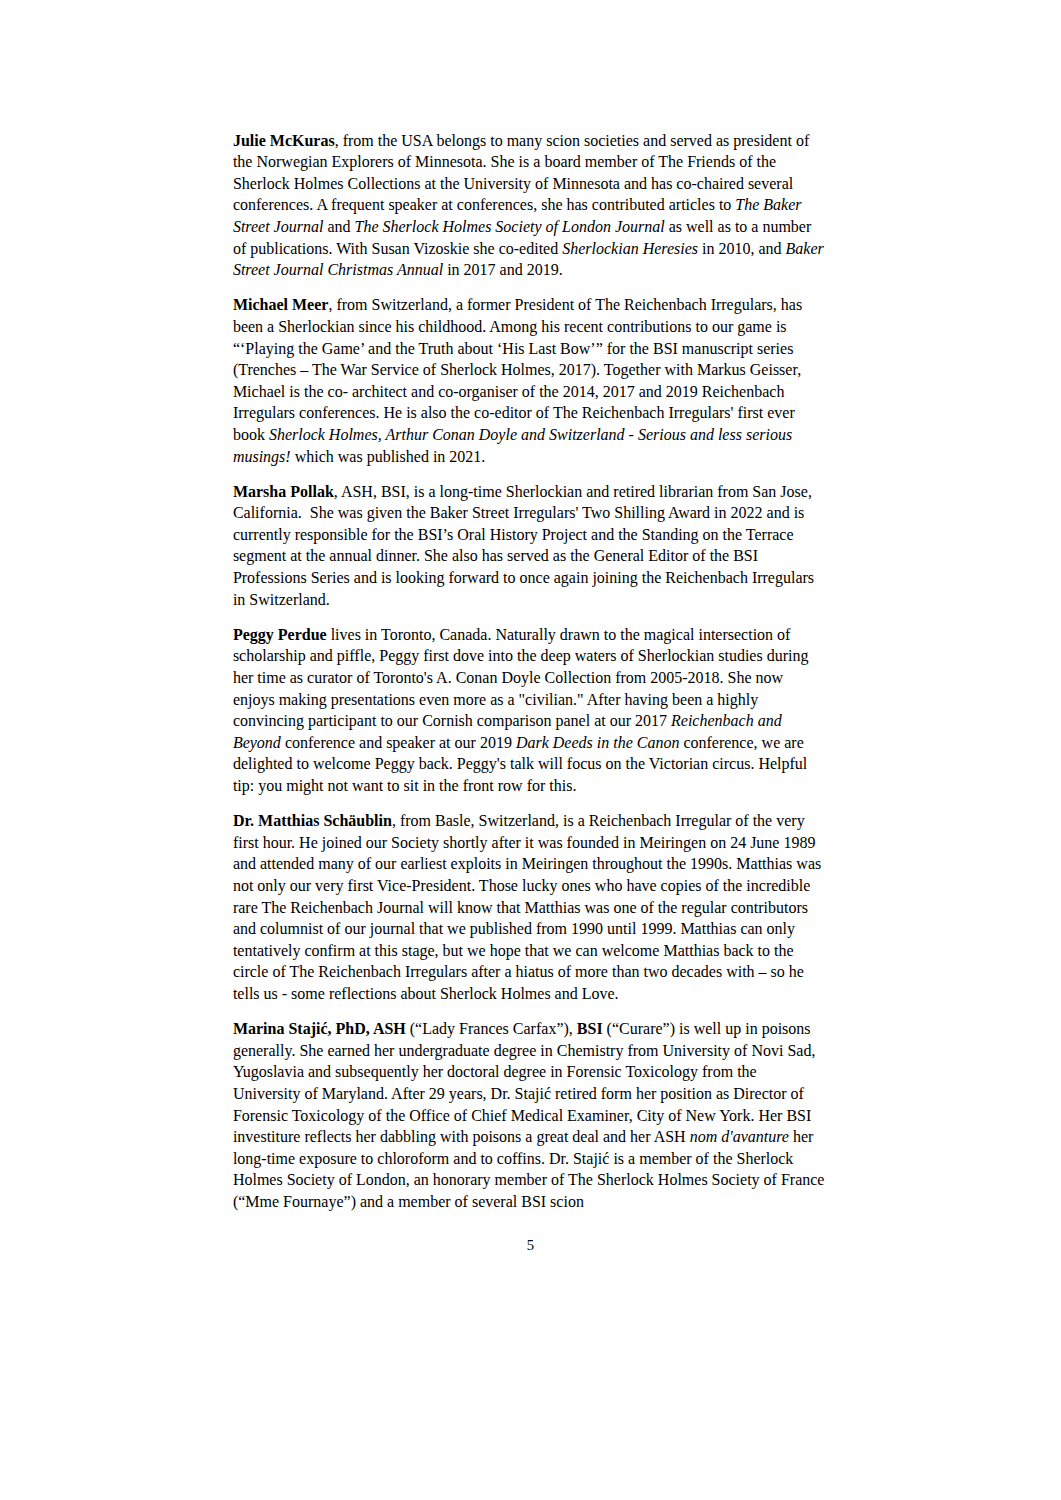Julie McKuras, from the USA belongs to many scion societies and served as president of the Norwegian Explorers of Minnesota. She is a board member of The Friends of the Sherlock Holmes Collections at the University of Minnesota and has co-chaired several conferences. A frequent speaker at conferences, she has contributed articles to The Baker Street Journal and The Sherlock Holmes Society of London Journal as well as to a number of publications. With Susan Vizoskie she co-edited Sherlockian Heresies in 2010, and Baker Street Journal Christmas Annual in 2017 and 2019.
Michael Meer, from Switzerland, a former President of The Reichenbach Irregulars, has been a Sherlockian since his childhood. Among his recent contributions to our game is “‘Playing the Game’ and the Truth about ‘His Last Bow’” for the BSI manuscript series (Trenches – The War Service of Sherlock Holmes, 2017). Together with Markus Geisser, Michael is the co- architect and co-organiser of the 2014, 2017 and 2019 Reichenbach Irregulars conferences. He is also the co-editor of The Reichenbach Irregulars' first ever book Sherlock Holmes, Arthur Conan Doyle and Switzerland - Serious and less serious musings! which was published in 2021.
Marsha Pollak, ASH, BSI, is a long-time Sherlockian and retired librarian from San Jose, California. She was given the Baker Street Irregulars' Two Shilling Award in 2022 and is currently responsible for the BSI’s Oral History Project and the Standing on the Terrace segment at the annual dinner. She also has served as the General Editor of the BSI Professions Series and is looking forward to once again joining the Reichenbach Irregulars in Switzerland.
Peggy Perdue lives in Toronto, Canada. Naturally drawn to the magical intersection of scholarship and piffle, Peggy first dove into the deep waters of Sherlockian studies during her time as curator of Toronto's A. Conan Doyle Collection from 2005-2018. She now enjoys making presentations even more as a "civilian." After having been a highly convincing participant to our Cornish comparison panel at our 2017 Reichenbach and Beyond conference and speaker at our 2019 Dark Deeds in the Canon conference, we are delighted to welcome Peggy back. Peggy's talk will focus on the Victorian circus. Helpful tip: you might not want to sit in the front row for this.
Dr. Matthias Schäublin, from Basle, Switzerland, is a Reichenbach Irregular of the very first hour. He joined our Society shortly after it was founded in Meiringen on 24 June 1989 and attended many of our earliest exploits in Meiringen throughout the 1990s. Matthias was not only our very first Vice-President. Those lucky ones who have copies of the incredible rare The Reichenbach Journal will know that Matthias was one of the regular contributors and columnist of our journal that we published from 1990 until 1999. Matthias can only tentatively confirm at this stage, but we hope that we can welcome Matthias back to the circle of The Reichenbach Irregulars after a hiatus of more than two decades with – so he tells us - some reflections about Sherlock Holmes and Love.
Marina Stajić, PhD, ASH (“Lady Frances Carfax”), BSI (“Curare”) is well up in poisons generally. She earned her undergraduate degree in Chemistry from University of Novi Sad, Yugoslavia and subsequently her doctoral degree in Forensic Toxicology from the University of Maryland. After 29 years, Dr. Stajić retired form her position as Director of Forensic Toxicology of the Office of Chief Medical Examiner, City of New York. Her BSI investiture reflects her dabbling with poisons a great deal and her ASH nom d'avanture her long-time exposure to chloroform and to coffins. Dr. Stajić is a member of the Sherlock Holmes Society of London, an honorary member of The Sherlock Holmes Society of France (“Mme Fournaye”) and a member of several BSI scion
5